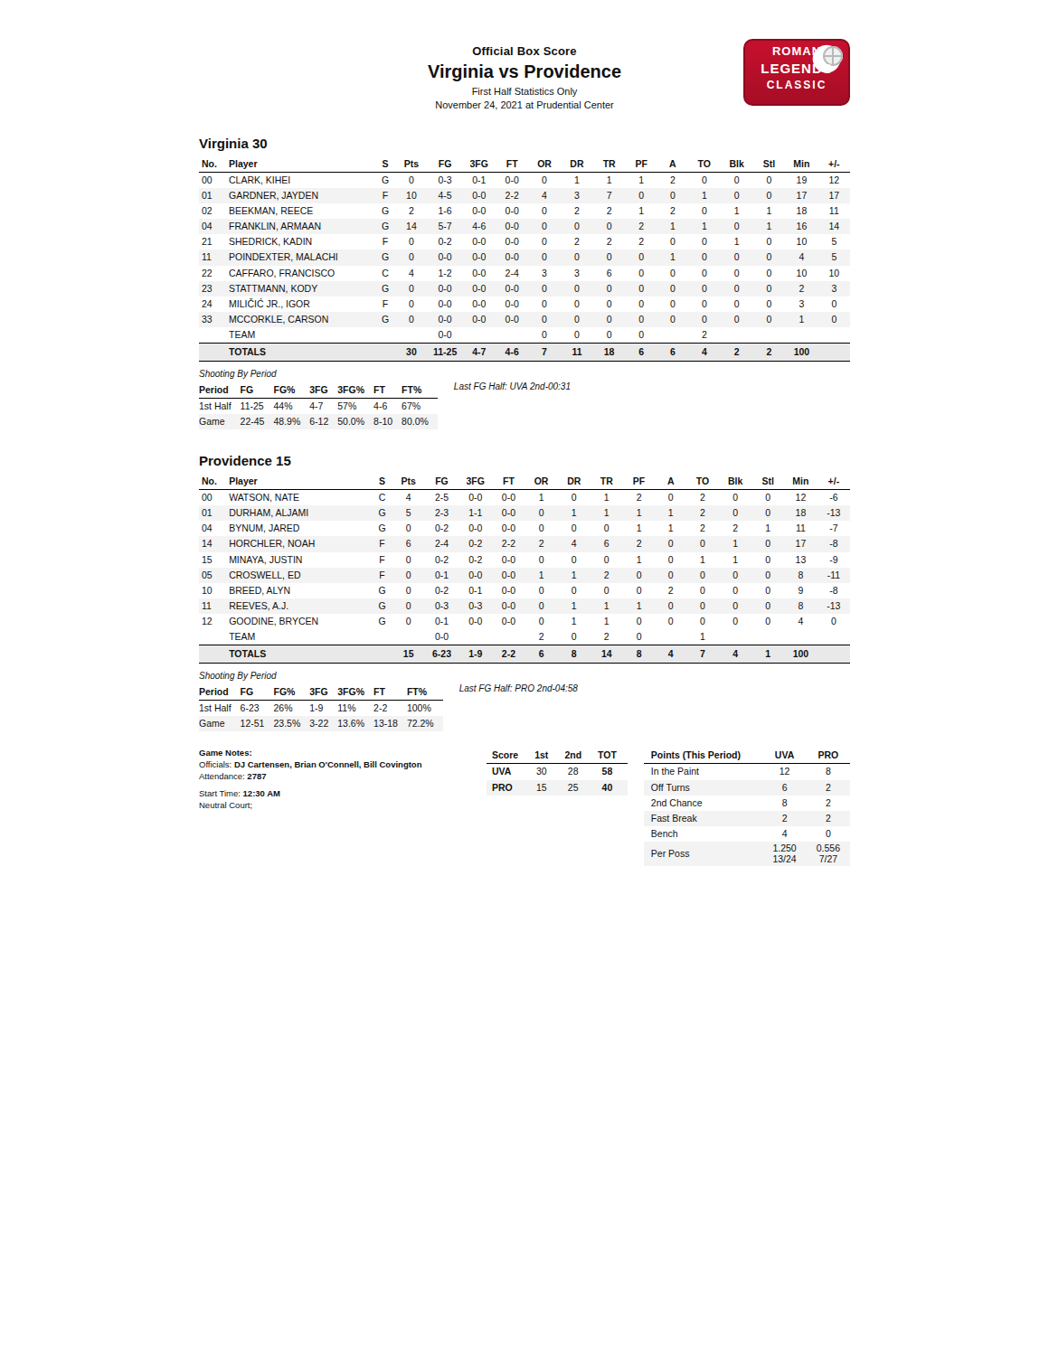Official Box Score
Virginia vs Providence
First Half Statistics Only
November 24, 2021 at Prudential Center
roman
LEGENDS
classic
Virginia 30
| No. | Player | S | Pts | FG | 3FG | FT | OR | DR | TR | PF | A | TO | Blk | Stl | Min | +/- |
| --- | --- | --- | --- | --- | --- | --- | --- | --- | --- | --- | --- | --- | --- | --- | --- | --- |
| 00 | CLARK, KIHEI | G | 0 | 0-3 | 0-1 | 0-0 | 0 | 1 | 1 | 1 | 2 | 0 | 0 | 0 | 19 | 12 |
| 01 | GARDNER, JAYDEN | F | 10 | 4-5 | 0-0 | 2-2 | 4 | 3 | 7 | 0 | 0 | 1 | 0 | 0 | 17 | 17 |
| 02 | BEEKMAN, REECE | G | 2 | 1-6 | 0-0 | 0-0 | 0 | 2 | 2 | 1 | 2 | 0 | 1 | 1 | 18 | 11 |
| 04 | FRANKLIN, ARMAAN | G | 14 | 5-7 | 4-6 | 0-0 | 0 | 0 | 0 | 2 | 1 | 1 | 0 | 1 | 16 | 14 |
| 21 | SHEDRICK, KADIN | F | 0 | 0-2 | 0-0 | 0-0 | 0 | 2 | 2 | 2 | 0 | 0 | 1 | 0 | 10 | 5 |
| 11 | POINDEXTER, MALACHI | G | 0 | 0-0 | 0-0 | 0-0 | 0 | 0 | 0 | 0 | 1 | 0 | 0 | 0 | 4 | 5 |
| 22 | CAFFARO, FRANCISCO | C | 4 | 1-2 | 0-0 | 2-4 | 3 | 3 | 6 | 0 | 0 | 0 | 0 | 0 | 10 | 10 |
| 23 | STATTMANN, KODY | G | 0 | 0-0 | 0-0 | 0-0 | 0 | 0 | 0 | 0 | 0 | 0 | 0 | 0 | 2 | 3 |
| 24 | MILIČIĆ JR., IGOR | F | 0 | 0-0 | 0-0 | 0-0 | 0 | 0 | 0 | 0 | 0 | 0 | 0 | 0 | 3 | 0 |
| 33 | MCCORKLE, CARSON | G | 0 | 0-0 | 0-0 | 0-0 | 0 | 0 | 0 | 0 | 0 | 0 | 0 | 0 | 1 | 0 |
| | TEAM | | | 0-0 | | | 0 | 0 | 0 | 0 | | 2 | | | | |
| | TOTALS | | 30 | 11-25 | 4-7 | 4-6 | 7 | 11 | 18 | 6 | 6 | 4 | 2 | 2 | 100 | |
Shooting By Period
| Period | FG | FG% | 3FG | 3FG% | FT | FT% |
| --- | --- | --- | --- | --- | --- | --- |
| 1st Half | 11-25 | 44% | 4-7 | 57% | 4-6 | 67% |
| Game | 22-45 | 48.9% | 6-12 | 50.0% | 8-10 | 80.0% |
Last FG Half: UVA 2nd-00:31
Providence 15
| No. | Player | S | Pts | FG | 3FG | FT | OR | DR | TR | PF | A | TO | Blk | Stl | Min | +/- |
| --- | --- | --- | --- | --- | --- | --- | --- | --- | --- | --- | --- | --- | --- | --- | --- | --- |
| 00 | WATSON, NATE | C | 4 | 2-5 | 0-0 | 0-0 | 1 | 0 | 1 | 2 | 0 | 2 | 0 | 0 | 12 | -6 |
| 01 | DURHAM, ALJAMI | G | 5 | 2-3 | 1-1 | 0-0 | 0 | 1 | 1 | 1 | 1 | 2 | 0 | 0 | 18 | -13 |
| 04 | BYNUM, JARED | G | 0 | 0-2 | 0-0 | 0-0 | 0 | 0 | 0 | 1 | 1 | 2 | 2 | 1 | 11 | -7 |
| 14 | HORCHLER, NOAH | F | 6 | 2-4 | 0-2 | 2-2 | 2 | 4 | 6 | 2 | 0 | 0 | 1 | 0 | 17 | -8 |
| 15 | MINAYA, JUSTIN | F | 0 | 0-2 | 0-2 | 0-0 | 0 | 0 | 0 | 1 | 0 | 1 | 1 | 0 | 13 | -9 |
| 05 | CROSWELL, ED | F | 0 | 0-1 | 0-0 | 0-0 | 1 | 1 | 2 | 0 | 0 | 0 | 0 | 0 | 8 | -11 |
| 10 | BREED, ALYN | G | 0 | 0-2 | 0-1 | 0-0 | 0 | 0 | 0 | 0 | 2 | 0 | 0 | 0 | 9 | -8 |
| 11 | REEVES, A.J. | G | 0 | 0-3 | 0-3 | 0-0 | 0 | 1 | 1 | 1 | 0 | 0 | 0 | 0 | 8 | -13 |
| 12 | GOODINE, BRYCEN | G | 0 | 0-1 | 0-0 | 0-0 | 0 | 1 | 1 | 0 | 0 | 0 | 0 | 0 | 4 | 0 |
| | TEAM | | | 0-0 | | | 2 | 0 | 2 | 0 | | 1 | | | | |
| | TOTALS | | 15 | 6-23 | 1-9 | 2-2 | 6 | 8 | 14 | 8 | 4 | 7 | 4 | 1 | 100 | |
Shooting By Period
| Period | FG | FG% | 3FG | 3FG% | FT | FT% |
| --- | --- | --- | --- | --- | --- | --- |
| 1st Half | 6-23 | 26% | 1-9 | 11% | 2-2 | 100% |
| Game | 12-51 | 23.5% | 3-22 | 13.6% | 13-18 | 72.2% |
Last FG Half: PRO 2nd-04:58
Game Notes:
Officials: DJ Cartensen, Brian O'Connell, Bill Covington
Attendance: 2787
Start Time: 12:30 AM
Neutral Court;
| Score | 1st | 2nd | TOT |
| --- | --- | --- | --- |
| UVA | 30 | 28 | 58 |
| PRO | 15 | 25 | 40 |
| Points (This Period) | UVA | PRO |
| --- | --- | --- |
| In the Paint | 12 | 8 |
| Off Turns | 6 | 2 |
| 2nd Chance | 8 | 2 |
| Fast Break | 2 | 2 |
| Bench | 4 | 0 |
| Per Poss | 1.250 13/24 | 0.556 7/27 |